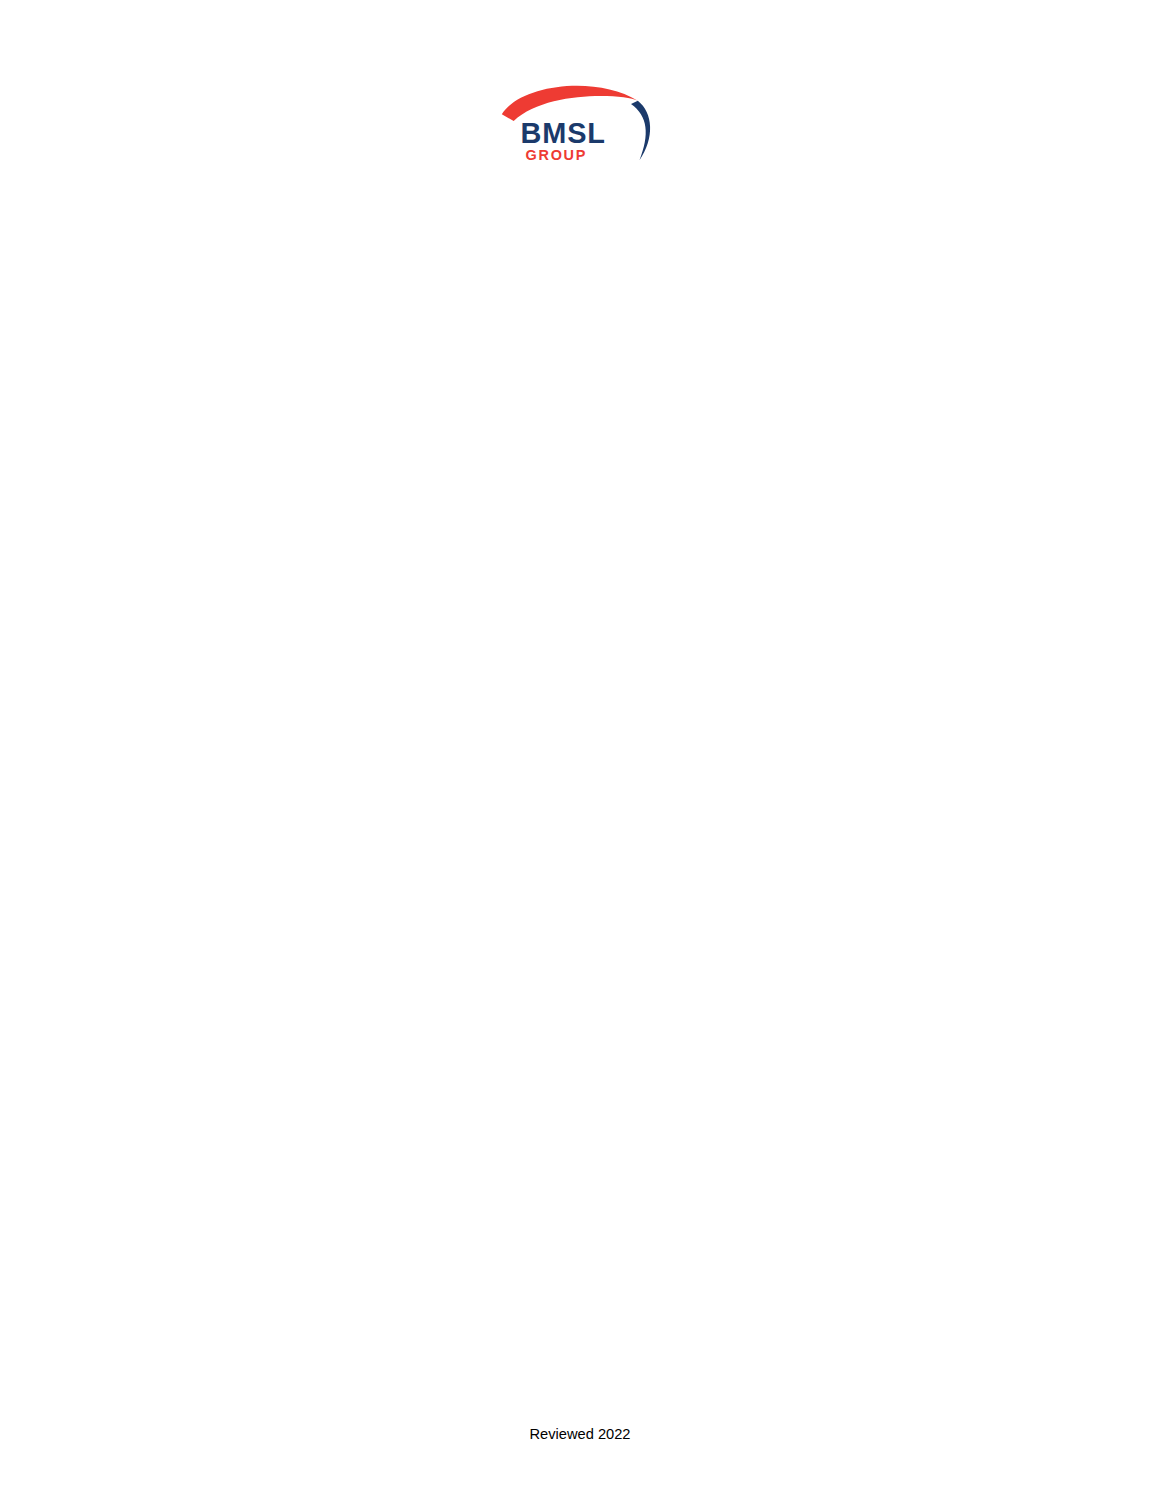BMSL Group logo BMSL GROUP
Reviewed 2022